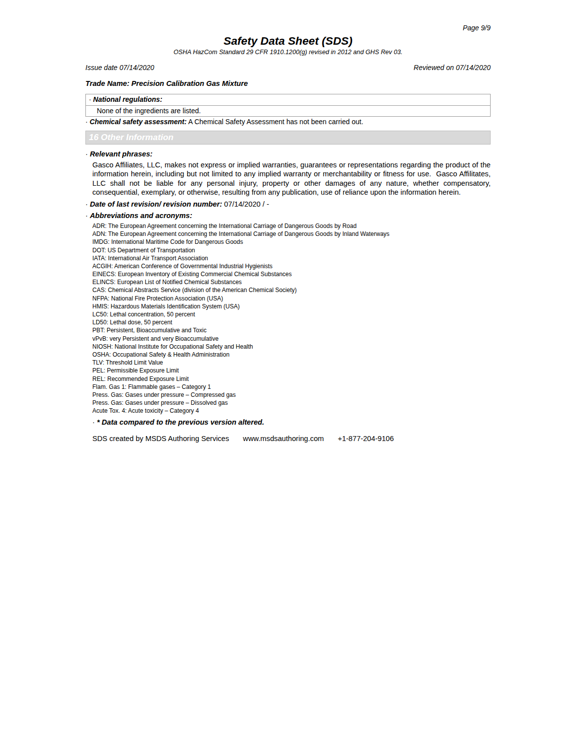Page 9/9
Safety Data Sheet (SDS)
OSHA HazCom Standard 29 CFR 1910.1200(g) revised in 2012 and GHS Rev 03.
Issue date 07/14/2020 Reviewed on 07/14/2020
Trade Name: Precision Calibration Gas Mixture
| · National regulations: |
| None of the ingredients are listed. |
· Chemical safety assessment: A Chemical Safety Assessment has not been carried out.
16 Other Information
· Relevant phrases:
Gasco Affiliates, LLC, makes not express or implied warranties, guarantees or representations regarding the product of the information herein, including but not limited to any implied warranty or merchantability or fitness for use. Gasco Affilitates, LLC shall not be liable for any personal injury, property or other damages of any nature, whether compensatory, consequential, exemplary, or otherwise, resulting from any publication, use of reliance upon the information herein.
· Date of last revision/ revision number: 07/14/2020 / -
· Abbreviations and acronyms:
ADR: The European Agreement concerning the International Carriage of Dangerous Goods by Road
ADN: The European Agreement concerning the International Carriage of Dangerous Goods by Inland Waterways
IMDG: International Maritime Code for Dangerous Goods
DOT: US Department of Transportation
IATA: International Air Transport Association
ACGIH: American Conference of Governmental Industrial Hygienists
EINECS: European Inventory of Existing Commercial Chemical Substances
ELINCS: European List of Notified Chemical Substances
CAS: Chemical Abstracts Service (division of the American Chemical Society)
NFPA: National Fire Protection Association (USA)
HMIS: Hazardous Materials Identification System (USA)
LC50: Lethal concentration, 50 percent
LD50: Lethal dose, 50 percent
PBT: Persistent, Bioaccumulative and Toxic
vPvB: very Persistent and very Bioaccumulative
NIOSH: National Institute for Occupational Safety and Health
OSHA: Occupational Safety & Health Administration
TLV: Threshold Limit Value
PEL: Permissible Exposure Limit
REL: Recommended Exposure Limit
Flam. Gas 1: Flammable gases – Category 1
Press. Gas: Gases under pressure – Compressed gas
Press. Gas: Gases under pressure – Dissolved gas
Acute Tox. 4: Acute toxicity – Category 4
· * Data compared to the previous version altered.
SDS created by MSDS Authoring Services www.msdsauthoring.com +1-877-204-9106